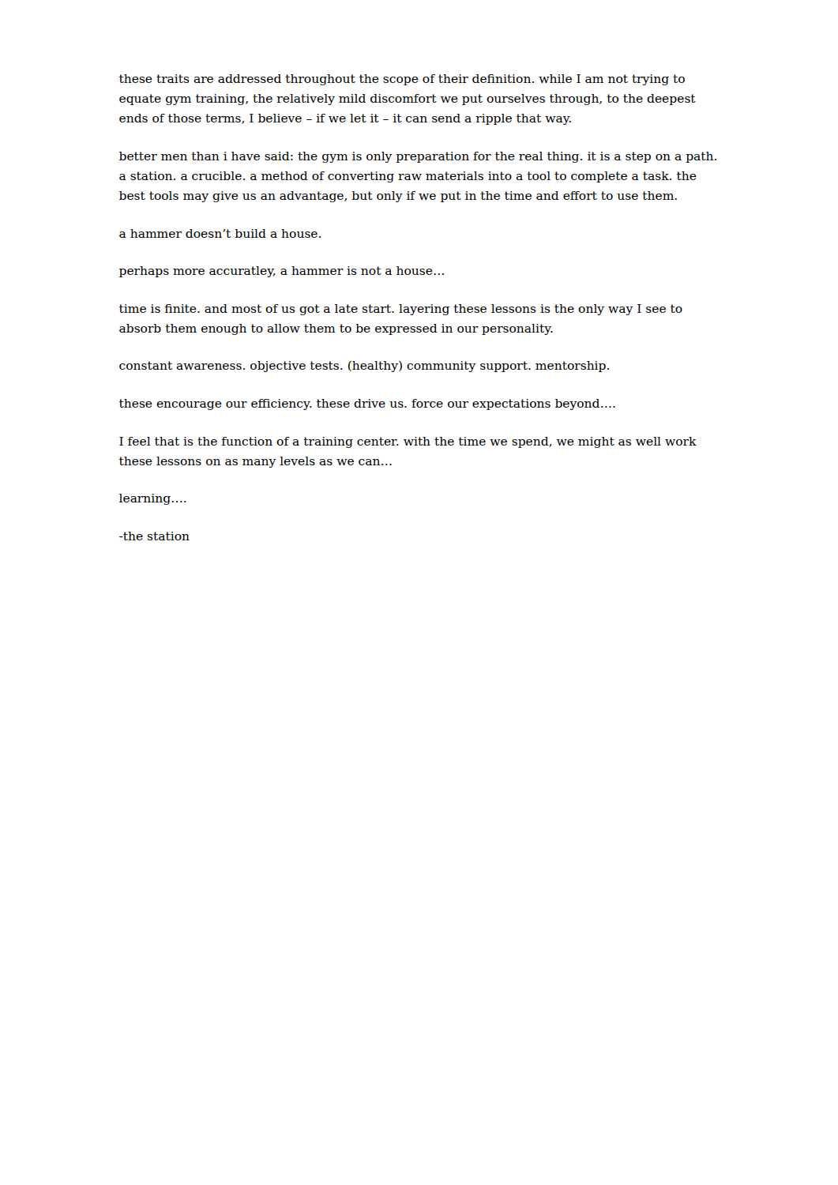these traits are addressed throughout the scope of their definition. while I am not trying to equate gym training, the relatively mild discomfort we put ourselves through, to the deepest ends of those terms, I believe – if we let it – it can send a ripple that way.
better men than i have said: the gym is only preparation for the real thing. it is a step on a path. a station. a crucible. a method of converting raw materials into a tool to complete a task. the best tools may give us an advantage, but only if we put in the time and effort to use them.
a hammer doesn’t build a house.
perhaps more accuratley, a hammer is not a house…
time is finite. and most of us got a late start. layering these lessons is the only way I see to absorb them enough to allow them to be expressed in our personality.
constant awareness. objective tests. (healthy) community support. mentorship.
these encourage our efficiency. these drive us. force our expectations beyond….
I feel that is the function of a training center. with the time we spend, we might as well work these lessons on as many levels as we can…
learning….
-the station